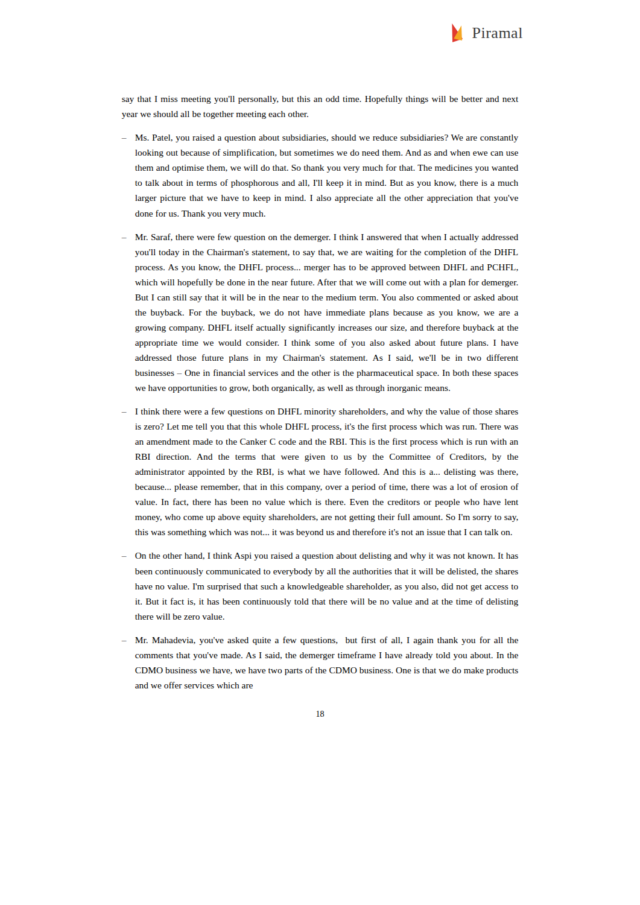Piramal
say that I miss meeting you'll personally, but this an odd time. Hopefully things will be better and next year we should all be together meeting each other.
Ms. Patel, you raised a question about subsidiaries, should we reduce subsidiaries? We are constantly looking out because of simplification, but sometimes we do need them. And as and when ewe can use them and optimise them, we will do that. So thank you very much for that. The medicines you wanted to talk about in terms of phosphorous and all, I'll keep it in mind. But as you know, there is a much larger picture that we have to keep in mind. I also appreciate all the other appreciation that you've done for us. Thank you very much.
Mr. Saraf, there were few question on the demerger. I think I answered that when I actually addressed you'll today in the Chairman's statement, to say that, we are waiting for the completion of the DHFL process. As you know, the DHFL process... merger has to be approved between DHFL and PCHFL, which will hopefully be done in the near future. After that we will come out with a plan for demerger. But I can still say that it will be in the near to the medium term. You also commented or asked about the buyback. For the buyback, we do not have immediate plans because as you know, we are a growing company. DHFL itself actually significantly increases our size, and therefore buyback at the appropriate time we would consider. I think some of you also asked about future plans. I have addressed those future plans in my Chairman's statement. As I said, we'll be in two different businesses – One in financial services and the other is the pharmaceutical space. In both these spaces we have opportunities to grow, both organically, as well as through inorganic means.
I think there were a few questions on DHFL minority shareholders, and why the value of those shares is zero? Let me tell you that this whole DHFL process, it's the first process which was run. There was an amendment made to the Canker C code and the RBI. This is the first process which is run with an RBI direction. And the terms that were given to us by the Committee of Creditors, by the administrator appointed by the RBI, is what we have followed. And this is a... delisting was there, because... please remember, that in this company, over a period of time, there was a lot of erosion of value. In fact, there has been no value which is there. Even the creditors or people who have lent money, who come up above equity shareholders, are not getting their full amount. So I'm sorry to say, this was something which was not... it was beyond us and therefore it's not an issue that I can talk on.
On the other hand, I think Aspi you raised a question about delisting and why it was not known. It has been continuously communicated to everybody by all the authorities that it will be delisted, the shares have no value. I'm surprised that such a knowledgeable shareholder, as you also, did not get access to it. But it fact is, it has been continuously told that there will be no value and at the time of delisting there will be zero value.
Mr. Mahadevia, you've asked quite a few questions, but first of all, I again thank you for all the comments that you've made. As I said, the demerger timeframe I have already told you about. In the CDMO business we have, we have two parts of the CDMO business. One is that we do make products and we offer services which are
18